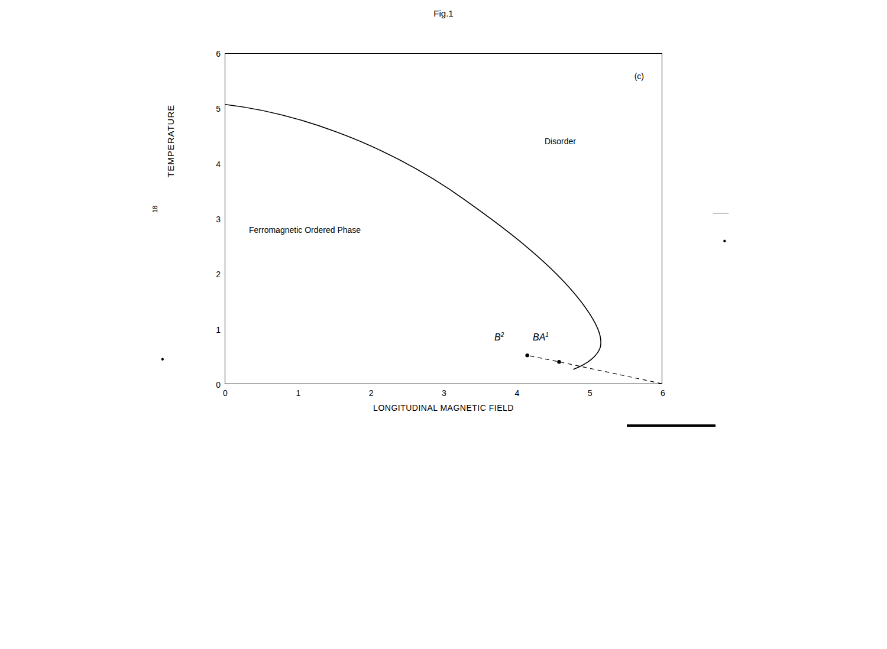Fig.1
18
——
•
•
TEMPERATURE
6 5 4 3 2 1 0 0 1 2 3 4 5 6 (c) Disorder Ferromagnetic Ordered Phase B2 BA1
LONGITUDINAL MAGNETIC FIELD